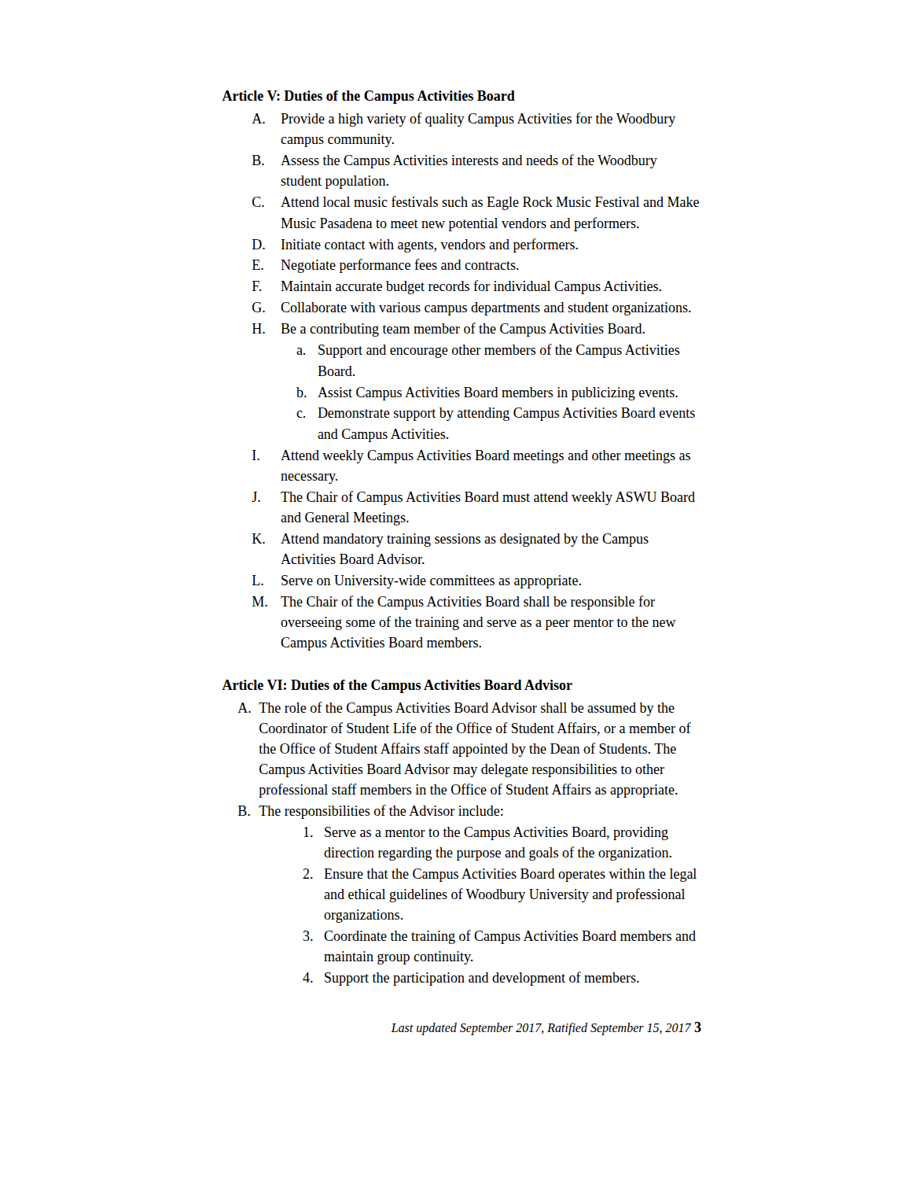Article V: Duties of the Campus Activities Board
A. Provide a high variety of quality Campus Activities for the Woodbury campus community.
B. Assess the Campus Activities interests and needs of the Woodbury student population.
C. Attend local music festivals such as Eagle Rock Music Festival and Make Music Pasadena to meet new potential vendors and performers.
D. Initiate contact with agents, vendors and performers.
E. Negotiate performance fees and contracts.
F. Maintain accurate budget records for individual Campus Activities.
G. Collaborate with various campus departments and student organizations.
H. Be a contributing team member of the Campus Activities Board.
a. Support and encourage other members of the Campus Activities Board.
b. Assist Campus Activities Board members in publicizing events.
c. Demonstrate support by attending Campus Activities Board events and Campus Activities.
I. Attend weekly Campus Activities Board meetings and other meetings as necessary.
J. The Chair of Campus Activities Board must attend weekly ASWU Board and General Meetings.
K. Attend mandatory training sessions as designated by the Campus Activities Board Advisor.
L. Serve on University-wide committees as appropriate.
M. The Chair of the Campus Activities Board shall be responsible for overseeing some of the training and serve as a peer mentor to the new Campus Activities Board members.
Article VI: Duties of the Campus Activities Board Advisor
A. The role of the Campus Activities Board Advisor shall be assumed by the Coordinator of Student Life of the Office of Student Affairs, or a member of the Office of Student Affairs staff appointed by the Dean of Students. The Campus Activities Board Advisor may delegate responsibilities to other professional staff members in the Office of Student Affairs as appropriate.
B. The responsibilities of the Advisor include:
1. Serve as a mentor to the Campus Activities Board, providing direction regarding the purpose and goals of the organization.
2. Ensure that the Campus Activities Board operates within the legal and ethical guidelines of Woodbury University and professional organizations.
3. Coordinate the training of Campus Activities Board members and maintain group continuity.
4. Support the participation and development of members.
Last updated September 2017, Ratified September 15, 20173